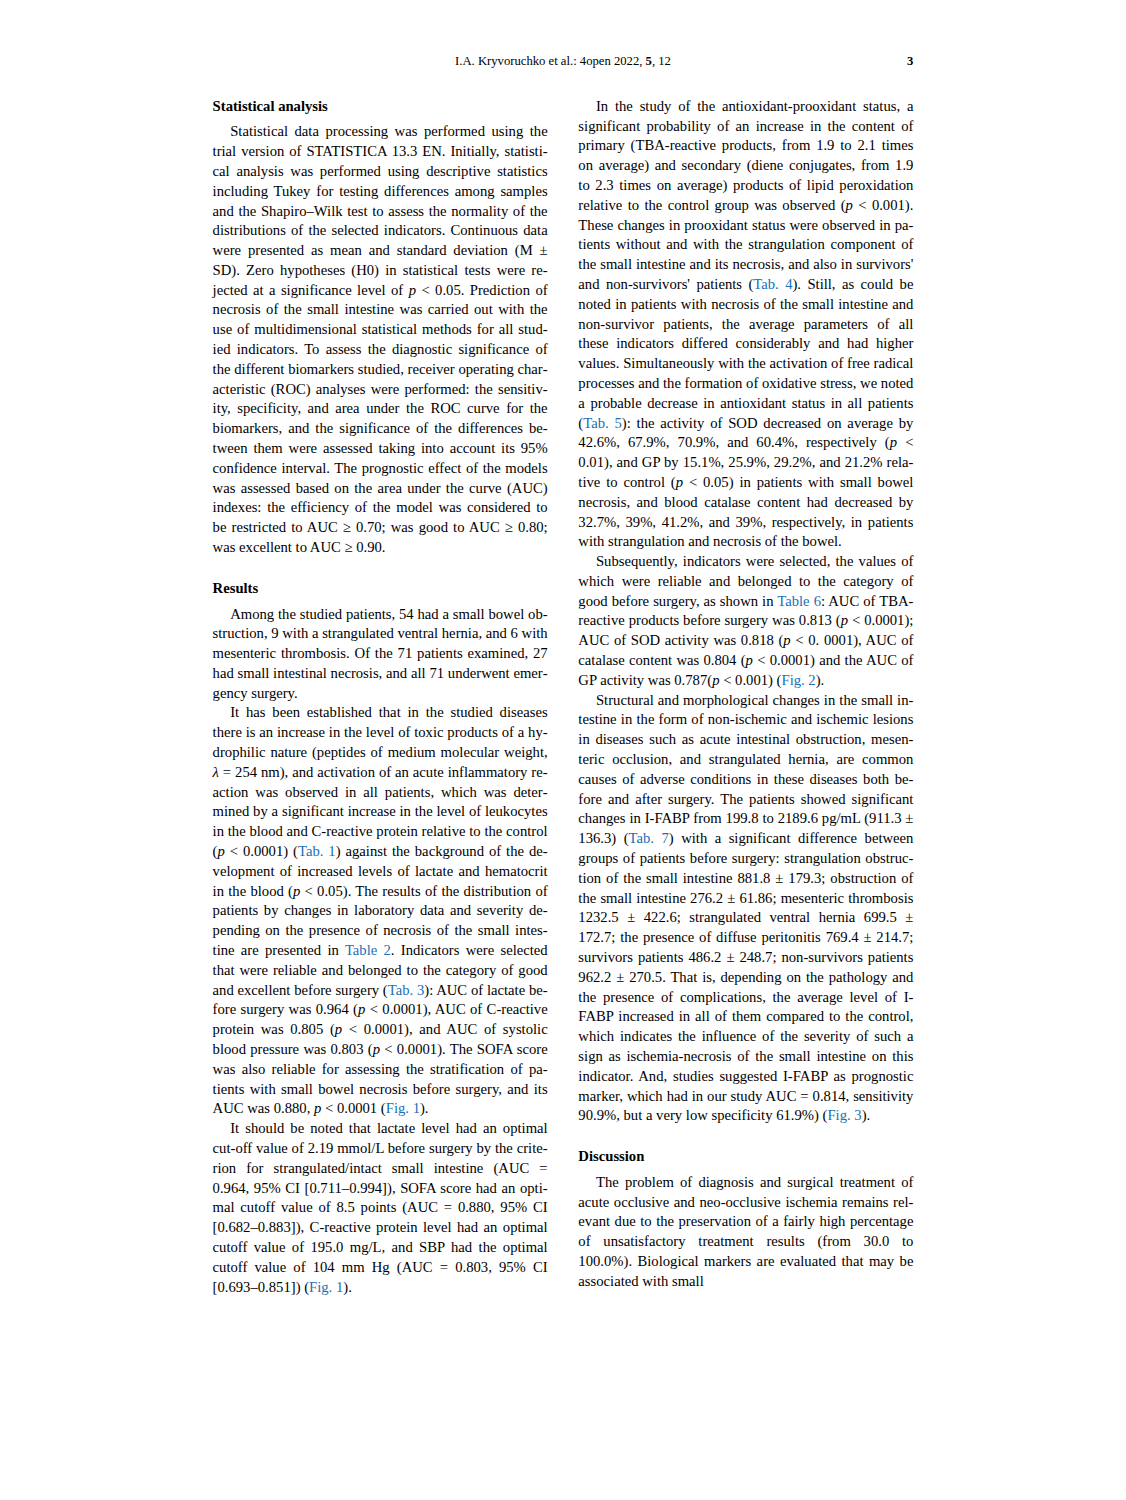I.A. Kryvoruchko et al.: 4open 2022, 5, 12 3
Statistical analysis
Statistical data processing was performed using the trial version of STATISTICA 13.3 EN. Initially, statistical analysis was performed using descriptive statistics including Tukey for testing differences among samples and the Shapiro–Wilk test to assess the normality of the distributions of the selected indicators. Continuous data were presented as mean and standard deviation (M ± SD). Zero hypotheses (H0) in statistical tests were rejected at a significance level of p < 0.05. Prediction of necrosis of the small intestine was carried out with the use of multidimensional statistical methods for all studied indicators. To assess the diagnostic significance of the different biomarkers studied, receiver operating characteristic (ROC) analyses were performed: the sensitivity, specificity, and area under the ROC curve for the biomarkers, and the significance of the differences between them were assessed taking into account its 95% confidence interval. The prognostic effect of the models was assessed based on the area under the curve (AUC) indexes: the efficiency of the model was considered to be restricted to AUC ≥ 0.70; was good to AUC ≥ 0.80; was excellent to AUC ≥ 0.90.
Results
Among the studied patients, 54 had a small bowel obstruction, 9 with a strangulated ventral hernia, and 6 with mesenteric thrombosis. Of the 71 patients examined, 27 had small intestinal necrosis, and all 71 underwent emergency surgery.
It has been established that in the studied diseases there is an increase in the level of toxic products of a hydrophilic nature (peptides of medium molecular weight, λ = 254 nm), and activation of an acute inflammatory reaction was observed in all patients, which was determined by a significant increase in the level of leukocytes in the blood and C-reactive protein relative to the control (p < 0.0001) (Tab. 1) against the background of the development of increased levels of lactate and hematocrit in the blood (p < 0.05). The results of the distribution of patients by changes in laboratory data and severity depending on the presence of necrosis of the small intestine are presented in Table 2. Indicators were selected that were reliable and belonged to the category of good and excellent before surgery (Tab. 3): AUC of lactate before surgery was 0.964 (p < 0.0001), AUC of C-reactive protein was 0.805 (p < 0.0001), and AUC of systolic blood pressure was 0.803 (p < 0.0001). The SOFA score was also reliable for assessing the stratification of patients with small bowel necrosis before surgery, and its AUC was 0.880, p < 0.0001 (Fig. 1).
It should be noted that lactate level had an optimal cut-off value of 2.19 mmol/L before surgery by the criterion for strangulated/intact small intestine (AUC = 0.964, 95% CI [0.711–0.994]), SOFA score had an optimal cutoff value of 8.5 points (AUC = 0.880, 95% CI [0.682–0.883]), C-reactive protein level had an optimal cutoff value of 195.0 mg/L, and SBP had the optimal cutoff value of 104 mm Hg (AUC = 0.803, 95% CI [0.693–0.851]) (Fig. 1).
In the study of the antioxidant-prooxidant status, a significant probability of an increase in the content of primary (TBA-reactive products, from 1.9 to 2.1 times on average) and secondary (diene conjugates, from 1.9 to 2.3 times on average) products of lipid peroxidation relative to the control group was observed (p < 0.001). These changes in prooxidant status were observed in patients without and with the strangulation component of the small intestine and its necrosis, and also in survivors' and non-survivors' patients (Tab. 4). Still, as could be noted in patients with necrosis of the small intestine and non-survivor patients, the average parameters of all these indicators differed considerably and had higher values. Simultaneously with the activation of free radical processes and the formation of oxidative stress, we noted a probable decrease in antioxidant status in all patients (Tab. 5): the activity of SOD decreased on average by 42.6%, 67.9%, 70.9%, and 60.4%, respectively (p < 0.01), and GP by 15.1%, 25.9%, 29.2%, and 21.2% relative to control (p < 0.05) in patients with small bowel necrosis, and blood catalase content had decreased by 32.7%, 39%, 41.2%, and 39%, respectively, in patients with strangulation and necrosis of the bowel.
Subsequently, indicators were selected, the values of which were reliable and belonged to the category of good before surgery, as shown in Table 6: AUC of TBA-reactive products before surgery was 0.813 (p < 0.0001); AUC of SOD activity was 0.818 (p < 0. 0001), AUC of catalase content was 0.804 (p < 0.0001) and the AUC of GP activity was 0.787(p < 0.001) (Fig. 2).
Structural and morphological changes in the small intestine in the form of non-ischemic and ischemic lesions in diseases such as acute intestinal obstruction, mesenteric occlusion, and strangulated hernia, are common causes of adverse conditions in these diseases both before and after surgery. The patients showed significant changes in I-FABP from 199.8 to 2189.6 pg/mL (911.3 ± 136.3) (Tab. 7) with a significant difference between groups of patients before surgery: strangulation obstruction of the small intestine 881.8 ± 179.3; obstruction of the small intestine 276.2 ± 61.86; mesenteric thrombosis 1232.5 ± 422.6; strangulated ventral hernia 699.5 ± 172.7; the presence of diffuse peritonitis 769.4 ± 214.7; survivors patients 486.2 ± 248.7; non-survivors patients 962.2 ± 270.5. That is, depending on the pathology and the presence of complications, the average level of I-FABP increased in all of them compared to the control, which indicates the influence of the severity of such a sign as ischemia-necrosis of the small intestine on this indicator. And, studies suggested I-FABP as prognostic marker, which had in our study AUC = 0.814, sensitivity 90.9%, but a very low specificity 61.9%) (Fig. 3).
Discussion
The problem of diagnosis and surgical treatment of acute occlusive and neo-occlusive ischemia remains relevant due to the preservation of a fairly high percentage of unsatisfactory treatment results (from 30.0 to 100.0%). Biological markers are evaluated that may be associated with small